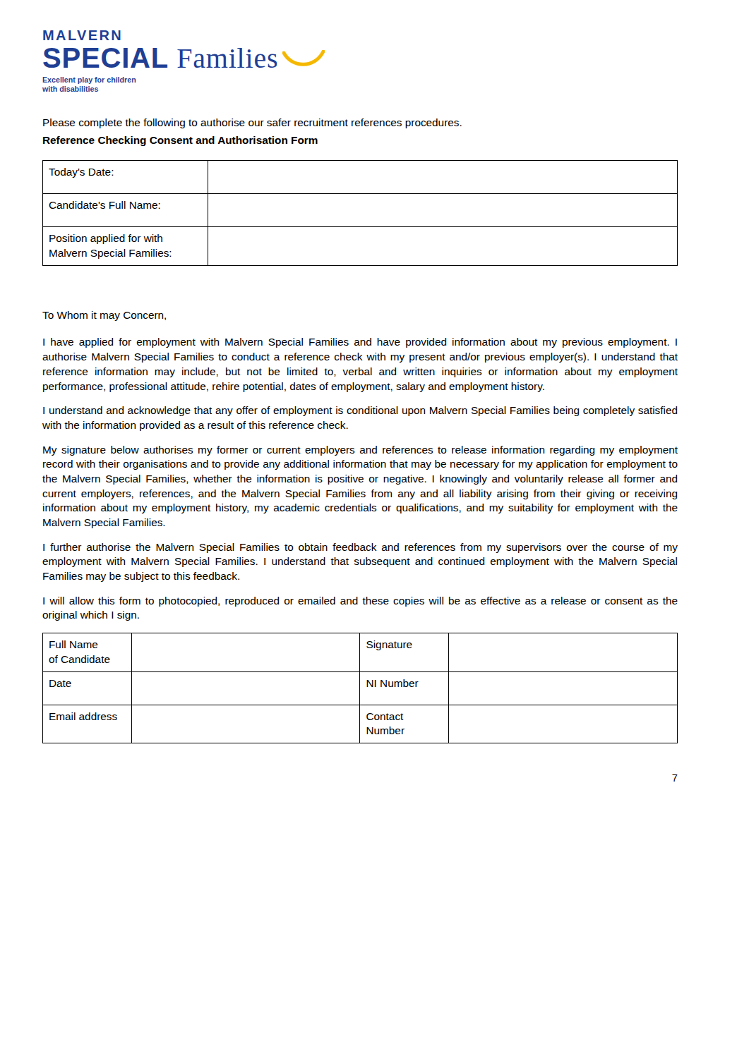MALVERN
SPECIAL Families
Excellent play for children
with disabilities
Please complete the following to authorise our safer recruitment references procedures.
Reference Checking Consent and Authorisation Form
| Today's Date: | |
| Candidate's Full Name: | |
| Position applied for with Malvern Special Families: | |
To Whom it may Concern,
I have applied for employment with Malvern Special Families and have provided information about my previous employment. I authorise Malvern Special Families to conduct a reference check with my present and/or previous employer(s). I understand that reference information may include, but not be limited to, verbal and written inquiries or information about my employment performance, professional attitude, rehire potential, dates of employment, salary and employment history.
I understand and acknowledge that any offer of employment is conditional upon Malvern Special Families being completely satisfied with the information provided as a result of this reference check.
My signature below authorises my former or current employers and references to release information regarding my employment record with their organisations and to provide any additional information that may be necessary for my application for employment to the Malvern Special Families, whether the information is positive or negative. I knowingly and voluntarily release all former and current employers, references, and the Malvern Special Families from any and all liability arising from their giving or receiving information about my employment history, my academic credentials or qualifications, and my suitability for employment with the Malvern Special Families.
I further authorise the Malvern Special Families to obtain feedback and references from my supervisors over the course of my employment with Malvern Special Families. I understand that subsequent and continued employment with the Malvern Special Families may be subject to this feedback.
I will allow this form to photocopied, reproduced or emailed and these copies will be as effective as a release or consent as the original which I sign.
| Full Name of Candidate | | Signature | |
| Date | | NI Number | |
| Email address | | Contact Number | |
7